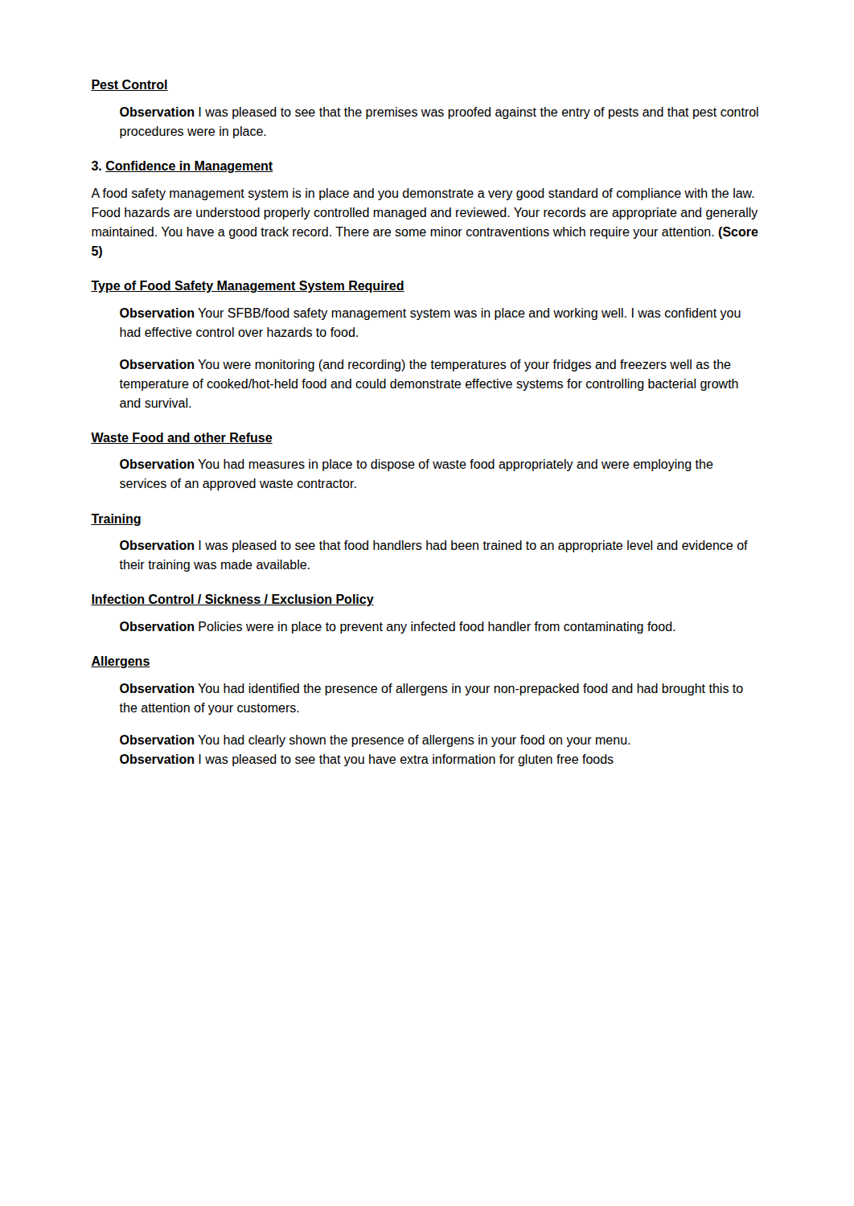Pest Control
Observation I was pleased to see that the premises was proofed against the entry of pests and that pest control procedures were in place.
3. Confidence in Management
A food safety management system is in place and you demonstrate a very good standard of compliance with the law. Food hazards are understood properly controlled managed and reviewed. Your records are appropriate and generally maintained. You have a good track record. There are some minor contraventions which require your attention. (Score 5)
Type of Food Safety Management System Required
Observation Your SFBB/food safety management system was in place and working well. I was confident you had effective control over hazards to food.
Observation You were monitoring (and recording) the temperatures of your fridges and freezers well as the temperature of cooked/hot-held food and could demonstrate effective systems for controlling bacterial growth and survival.
Waste Food and other Refuse
Observation You had measures in place to dispose of waste food appropriately and were employing the services of an approved waste contractor.
Training
Observation I was pleased to see that food handlers had been trained to an appropriate level and evidence of their training was made available.
Infection Control / Sickness / Exclusion Policy
Observation Policies were in place to prevent any infected food handler from contaminating food.
Allergens
Observation You had identified the presence of allergens in your non-prepacked food and had brought this to the attention of your customers.
Observation You had clearly shown the presence of allergens in your food on your menu.
Observation I was pleased to see that you have extra information for gluten free foods